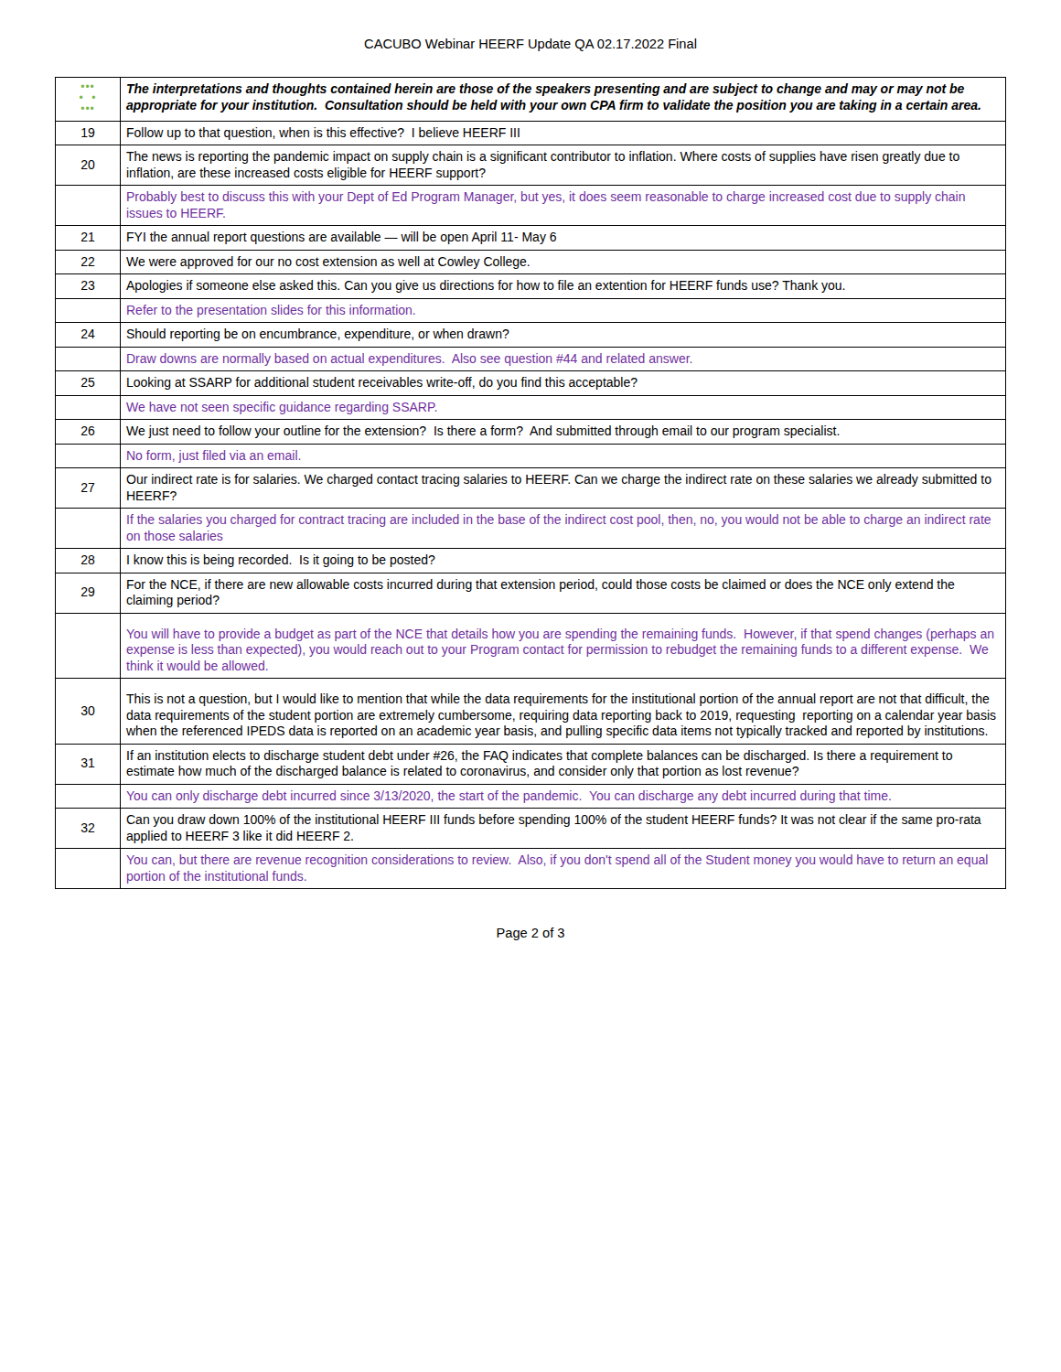CACUBO Webinar HEERF Update QA 02.17.2022 Final
| ••• • • ••• | The interpretations and thoughts contained herein are those of the speakers presenting and are subject to change and may or may not be appropriate for your institution. Consultation should be held with your own CPA firm to validate the position you are taking in a certain area. |
| 19 | Follow up to that question, when is this effective? I believe HEERF III |
| 20 | The news is reporting the pandemic impact on supply chain is a significant contributor to inflation. Where costs of supplies have risen greatly due to inflation, are these increased costs eligible for HEERF support? |
| | Probably best to discuss this with your Dept of Ed Program Manager, but yes, it does seem reasonable to charge increased cost due to supply chain issues to HEERF. |
| 21 | FYI the annual report questions are available — will be open April 11- May 6 |
| 22 | We were approved for our no cost extension as well at Cowley College. |
| 23 | Apologies if someone else asked this. Can you give us directions for how to file an extention for HEERF funds use? Thank you. |
| | Refer to the presentation slides for this information. |
| 24 | Should reporting be on encumbrance, expenditure, or when drawn? |
| | Draw downs are normally based on actual expenditures. Also see question #44 and related answer. |
| 25 | Looking at SSARP for additional student receivables write-off, do you find this acceptable? |
| | We have not seen specific guidance regarding SSARP. |
| 26 | We just need to follow your outline for the extension? Is there a form? And submitted through email to our program specialist. |
| | No form, just filed via an email. |
| 27 | Our indirect rate is for salaries. We charged contact tracing salaries to HEERF. Can we charge the indirect rate on these salaries we already submitted to HEERF? |
| | If the salaries you charged for contract tracing are included in the base of the indirect cost pool, then, no, you would not be able to charge an indirect rate on those salaries |
| 28 | I know this is being recorded. Is it going to be posted? |
| 29 | For the NCE, if there are new allowable costs incurred during that extension period, could those costs be claimed or does the NCE only extend the claiming period? |
| | You will have to provide a budget as part of the NCE that details how you are spending the remaining funds. However, if that spend changes (perhaps an expense is less than expected), you would reach out to your Program contact for permission to rebudget the remaining funds to a different expense. We think it would be allowed. |
| 30 | This is not a question, but I would like to mention that while the data requirements for the institutional portion of the annual report are not that difficult, the data requirements of the student portion are extremely cumbersome, requiring data reporting back to 2019, requesting reporting on a calendar year basis when the referenced IPEDS data is reported on an academic year basis, and pulling specific data items not typically tracked and reported by institutions. |
| 31 | If an institution elects to discharge student debt under #26, the FAQ indicates that complete balances can be discharged. Is there a requirement to estimate how much of the discharged balance is related to coronavirus, and consider only that portion as lost revenue? |
| | You can only discharge debt incurred since 3/13/2020, the start of the pandemic. You can discharge any debt incurred during that time. |
| 32 | Can you draw down 100% of the institutional HEERF III funds before spending 100% of the student HEERF funds? It was not clear if the same pro-rata applied to HEERF 3 like it did HEERF 2. |
| | You can, but there are revenue recognition considerations to review. Also, if you don't spend all of the Student money you would have to return an equal portion of the institutional funds. |
Page 2 of 3